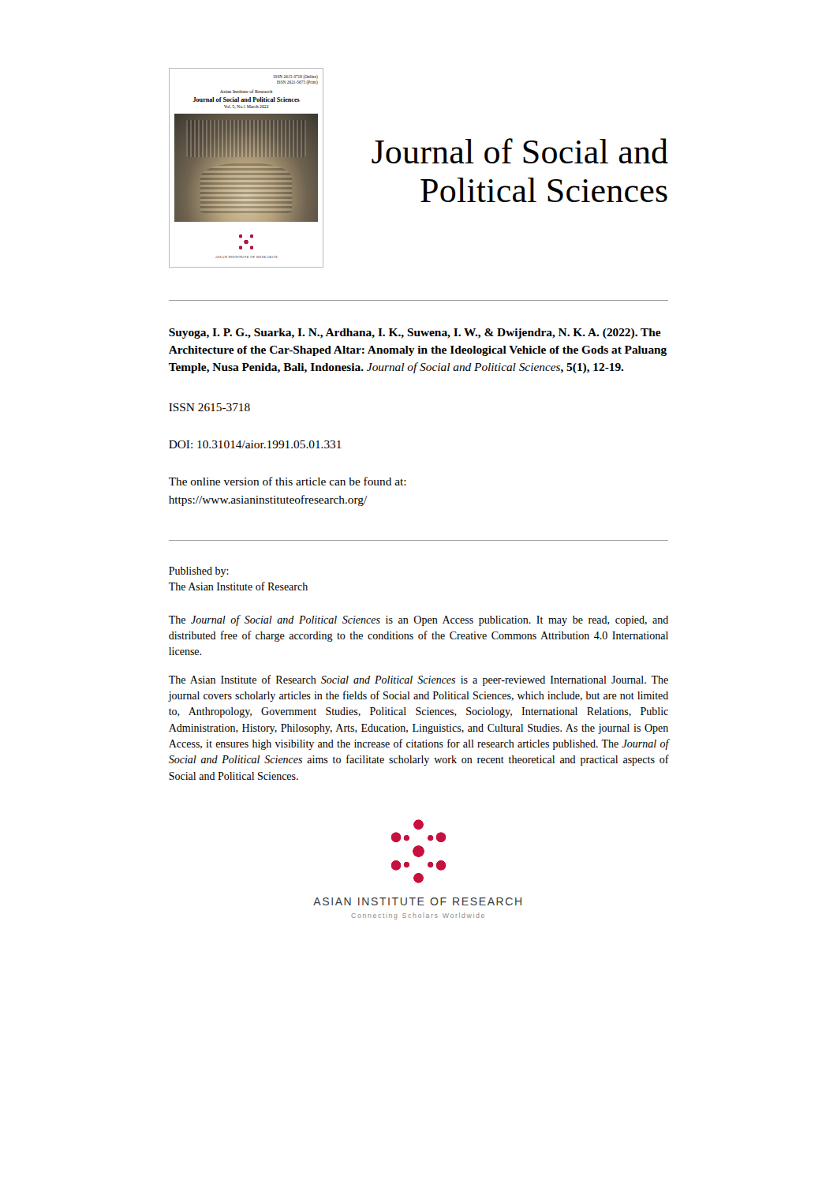ISSN 2615-3718 (Online)
ISSN 2621-5675 (Print)
Asian Institute of Research
Journal of Social and Political Sciences
Vol. 5, No.1 March 2022
ASIAN INSTITUTE OF RESEARCH
Journal of Social and
Political Sciences
Suyoga, I. P. G., Suarka, I. N., Ardhana, I. K., Suwena, I. W., & Dwijendra, N. K. A. (2022). The Architecture of the Car-Shaped Altar: Anomaly in the Ideological Vehicle of the Gods at Paluang Temple, Nusa Penida, Bali, Indonesia. Journal of Social and Political Sciences, 5(1), 12-19.
ISSN 2615-3718
DOI: 10.31014/aior.1991.05.01.331
The online version of this article can be found at:
https://www.asianinstituteofresearch.org/
Published by:
The Asian Institute of Research
The Journal of Social and Political Sciences is an Open Access publication. It may be read, copied, and distributed free of charge according to the conditions of the Creative Commons Attribution 4.0 International license.
The Asian Institute of Research Social and Political Sciences is a peer-reviewed International Journal. The journal covers scholarly articles in the fields of Social and Political Sciences, which include, but are not limited to, Anthropology, Government Studies, Political Sciences, Sociology, International Relations, Public Administration, History, Philosophy, Arts, Education, Linguistics, and Cultural Studies. As the journal is Open Access, it ensures high visibility and the increase of citations for all research articles published. The Journal of Social and Political Sciences aims to facilitate scholarly work on recent theoretical and practical aspects of Social and Political Sciences.
ASIAN INSTITUTE OF RESEARCH
Connecting Scholars Worldwide